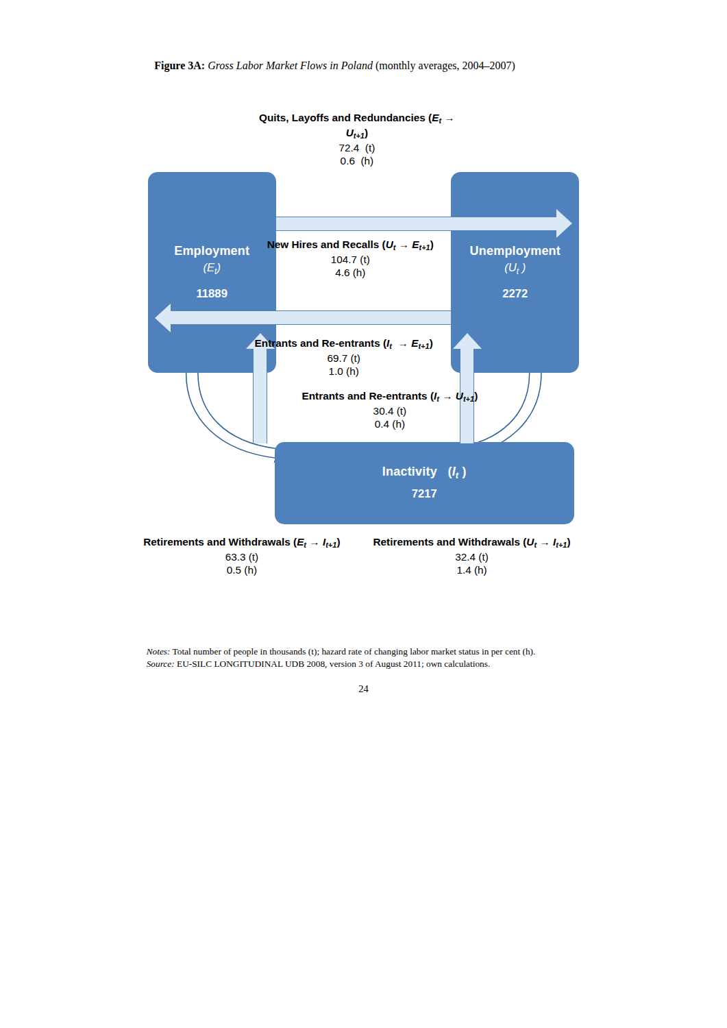Figure 3A: Gross Labor Market Flows in Poland (monthly averages, 2004–2007)
Employment
(Et)
11889
Unemployment
(Ut )
2272
Inactivity (It )
7217
Quits, Layoffs and Redundancies (Et → Ut+1)
72.4 (t)
0.6 (h)
New Hires and Recalls (Ut → Et+1)
104.7 (t)
4.6 (h)
Entrants and Re-entrants (It → Et+1)
69.7 (t)
1.0 (h)
Entrants and Re-entrants (It → Ut+1)
30.4 (t)
0.4 (h)
Retirements and Withdrawals (Et → It+1)
63.3 (t)
0.5 (h)
Retirements and Withdrawals (Ut → It+1)
32.4 (t)
1.4 (h)
Notes: Total number of people in thousands (t); hazard rate of changing labor market status in per cent (h).
Source: EU-SILC LONGITUDINAL UDB 2008, version 3 of August 2011; own calculations.
24